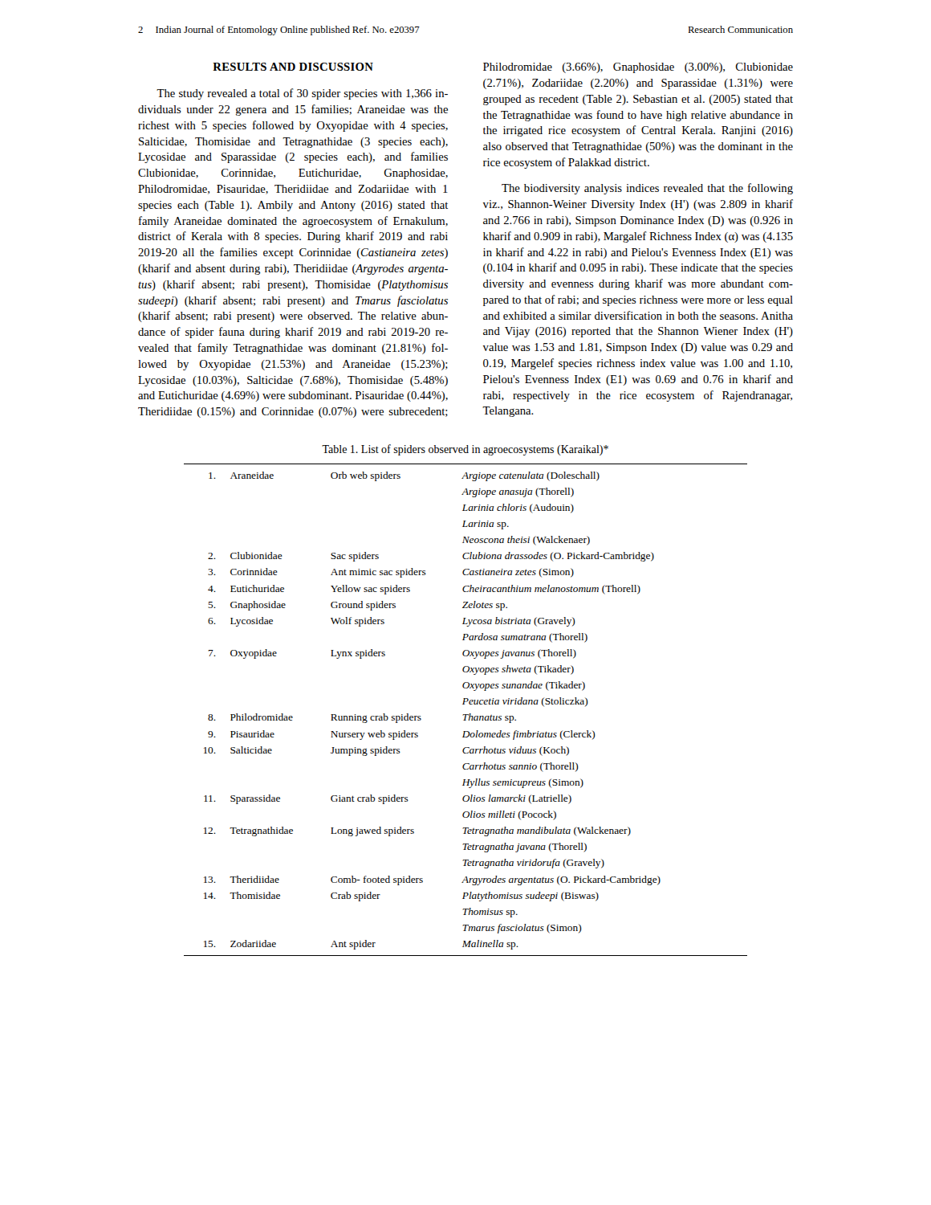2 Indian Journal of Entomology Online published Ref. No. e20397
Research Communication
Results and Discussion
The study revealed a total of 30 spider species with 1,366 individuals under 22 genera and 15 families; Araneidae was the richest with 5 species followed by Oxyopidae with 4 species, Salticidae, Thomisidae and Tetragnathidae (3 species each), Lycosidae and Sparassidae (2 species each), and families Clubionidae, Corinnidae, Eutichuridae, Gnaphosidae, Philodromidae, Pisauridae, Theridiidae and Zodariidae with 1 species each (Table 1). Ambily and Antony (2016) stated that family Araneidae dominated the agroecosystem of Ernakulum, district of Kerala with 8 species. During kharif 2019 and rabi 2019-20 all the families except Corinnidae (Castianeira zetes) (kharif and absent during rabi), Theridiidae (Argyrodes argentatus) (kharif absent; rabi present), Thomisidae (Platythomisus sudeepi) (kharif absent; rabi present) and Tmarus fasciolatus (kharif absent; rabi present) were observed. The relative abundance of spider fauna during kharif 2019 and rabi 2019-20 revealed that family Tetragnathidae was dominant (21.81%) followed by Oxyopidae (21.53%) and Araneidae (15.23%); Lycosidae (10.03%), Salticidae (7.68%), Thomisidae (5.48%) and Eutichuridae (4.69%) were subdominant. Pisauridae (0.44%), Theridiidae (0.15%) and Corinnidae (0.07%) were subrecedent; Philodromidae (3.66%), Gnaphosidae (3.00%), Clubionidae (2.71%), Zodariidae (2.20%) and Sparassidae (1.31%) were grouped as recedent (Table 2). Sebastian et al. (2005) stated that the Tetragnathidae was found to have high relative abundance in the irrigated rice ecosystem of Central Kerala. Ranjini (2016) also observed that Tetragnathidae (50%) was the dominant in the rice ecosystem of Palakkad district.
The biodiversity analysis indices revealed that the following viz., Shannon-Weiner Diversity Index (H') (was 2.809 in kharif and 2.766 in rabi), Simpson Dominance Index (D) was (0.926 in kharif and 0.909 in rabi), Margalef Richness Index (α) was (4.135 in kharif and 4.22 in rabi) and Pielou's Evenness Index (E1) was (0.104 in kharif and 0.095 in rabi). These indicate that the species diversity and evenness during kharif was more abundant compared to that of rabi; and species richness were more or less equal and exhibited a similar diversification in both the seasons. Anitha and Vijay (2016) reported that the Shannon Wiener Index (H') value was 1.53 and 1.81, Simpson Index (D) value was 0.29 and 0.19, Margelef species richness index value was 1.00 and 1.10, Pielou's Evenness Index (E1) was 0.69 and 0.76 in kharif and rabi, respectively in the rice ecosystem of Rajendranagar, Telangana.
Table 1. List of spiders observed in agroecosystems (Karaikal)*
| 1. | Araneidae | Orb web spiders | Argiope catenulata (Doleschall) |
| | | | Argiope anasuja (Thorell) |
| | | | Larinia chloris (Audouin) |
| | | | Larinia sp. |
| | | | Neoscona theisi (Walckenaer) |
| 2. | Clubionidae | Sac spiders | Clubiona drassodes (O. Pickard-Cambridge) |
| 3. | Corinnidae | Ant mimic sac spiders | Castianeira zetes (Simon) |
| 4. | Eutichuridae | Yellow sac spiders | Cheiracanthium melanostomum (Thorell) |
| 5. | Gnaphosidae | Ground spiders | Zelotes sp. |
| 6. | Lycosidae | Wolf spiders | Lycosa bistriata (Gravely) |
| | | | Pardosa sumatrana (Thorell) |
| 7. | Oxyopidae | Lynx spiders | Oxyopes javanus (Thorell) |
| | | | Oxyopes shweta (Tikader) |
| | | | Oxyopes sunandae (Tikader) |
| | | | Peucetia viridana (Stoliczka) |
| 8. | Philodromidae | Running crab spiders | Thanatus sp. |
| 9. | Pisauridae | Nursery web spiders | Dolomedes fimbriatus (Clerck) |
| 10. | Salticidae | Jumping spiders | Carrhotus viduus (Koch) |
| | | | Carrhotus sannio (Thorell) |
| | | | Hyllus semicupreus (Simon) |
| 11. | Sparassidae | Giant crab spiders | Olios lamarcki (Latrielle) |
| | | | Olios milleti (Pocock) |
| 12. | Tetragnathidae | Long jawed spiders | Tetragnatha mandibulata (Walckenaer) |
| | | | Tetragnatha javana (Thorell) |
| | | | Tetragnatha viridorufa (Gravely) |
| 13. | Theridiidae | Comb- footed spiders | Argyrodes argentatus (O. Pickard-Cambridge) |
| 14. | Thomisidae | Crab spider | Platythomisus sudeepi (Biswas) |
| | | | Thomisus sp. |
| | | | Tmarus fasciolatus (Simon) |
| 15. | Zodariidae | Ant spider | Malinella sp. |